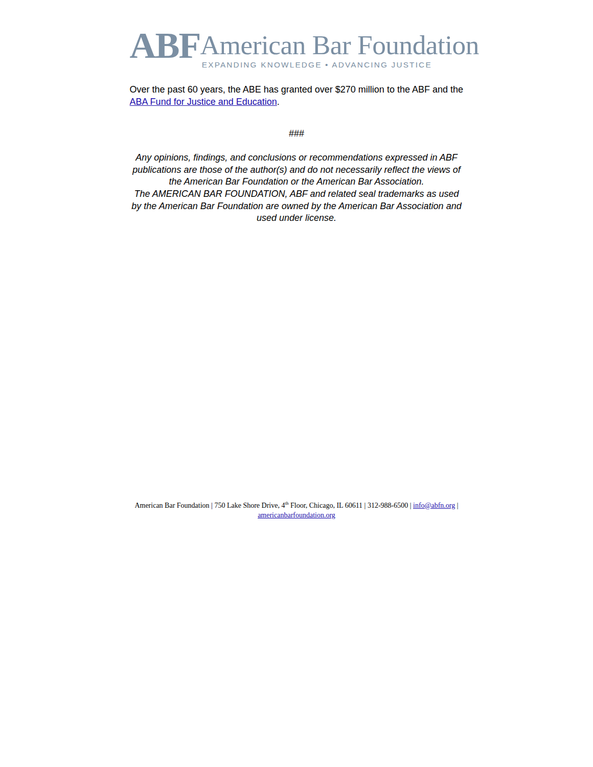ABF American Bar Foundation EXPANDING KNOWLEDGE • ADVANCING JUSTICE
Over the past 60 years, the ABE has granted over $270 million to the ABF and the ABA Fund for Justice and Education.
###
Any opinions, findings, and conclusions or recommendations expressed in ABF publications are those of the author(s) and do not necessarily reflect the views of the American Bar Foundation or the American Bar Association.
The AMERICAN BAR FOUNDATION, ABF and related seal trademarks as used by the American Bar Foundation are owned by the American Bar Association and used under license.
American Bar Foundation | 750 Lake Shore Drive, 4th Floor, Chicago, IL 60611 | 312-988-6500 | info@abfn.org | americanbarfoundation.org